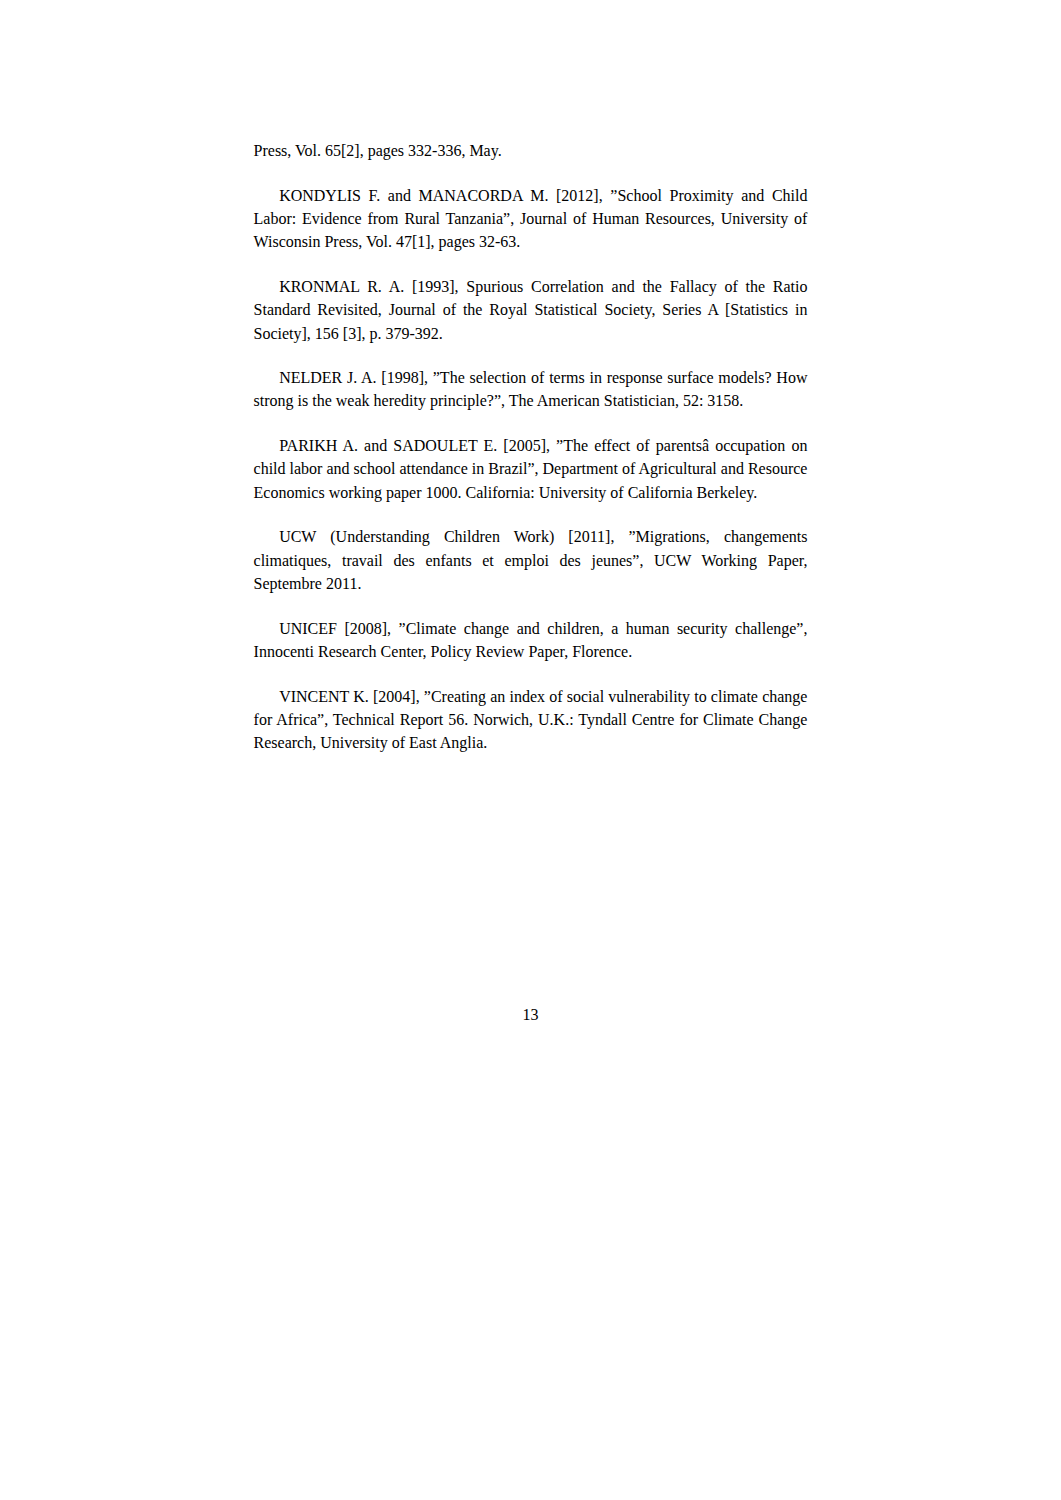Press, Vol. 65[2], pages 332-336, May.
KONDYLIS F. and MANACORDA M. [2012], ”School Proximity and Child Labor: Evidence from Rural Tanzania”, Journal of Human Resources, University of Wisconsin Press, Vol. 47[1], pages 32-63.
KRONMAL R. A. [1993], Spurious Correlation and the Fallacy of the Ratio Standard Revisited, Journal of the Royal Statistical Society, Series A [Statistics in Society], 156 [3], p. 379-392.
NELDER J. A. [1998], ”The selection of terms in response surface models? How strong is the weak heredity principle?”, The American Statistician, 52: 3158.
PARIKH A. and SADOULET E. [2005], ”The effect of parentsâ occupation on child labor and school attendance in Brazil”, Department of Agricultural and Resource Economics working paper 1000. California: University of California Berkeley.
UCW (Understanding Children Work) [2011], ”Migrations, changements climatiques, travail des enfants et emploi des jeunes”, UCW Working Paper, Septembre 2011.
UNICEF [2008], ”Climate change and children, a human security challenge”, Innocenti Research Center, Policy Review Paper, Florence.
VINCENT K. [2004], ”Creating an index of social vulnerability to climate change for Africa”, Technical Report 56. Norwich, U.K.: Tyndall Centre for Climate Change Research, University of East Anglia.
13